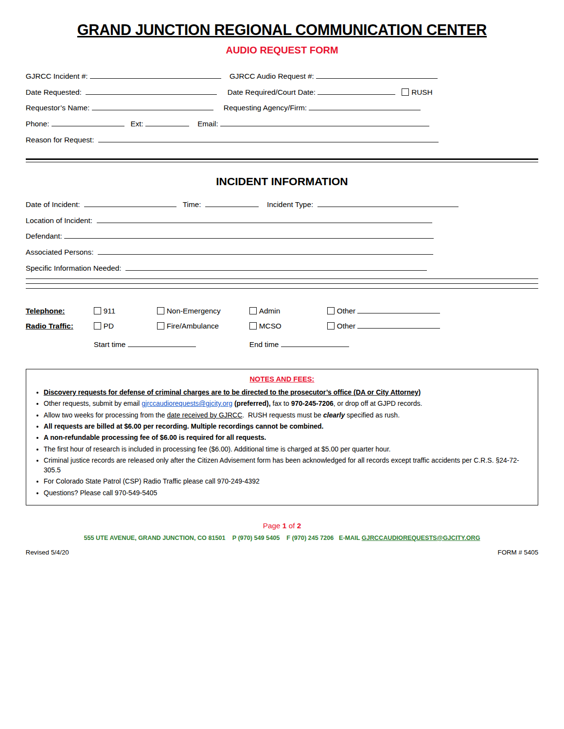GRAND JUNCTION REGIONAL COMMUNICATION CENTER
AUDIO REQUEST FORM
GJRCC Incident #: GJRCC Audio Request #:
Date Requested: Date Required/Court Date: RUSH
Requestor’s Name: Requesting Agency/Firm:
Phone: Ext: Email:
Reason for Request:
INCIDENT INFORMATION
Date of Incident: Time: Incident Type:
Location of Incident:
Defendant:
Associated Persons:
Specific Information Needed:
| Telephone: | 911 | Non-Emergency | Admin | Other |
| Radio Traffic: | PD | Fire/Ambulance | MCSO | Other |
| | Start time | End time |
NOTES AND FEES:
Discovery requests for defense of criminal charges are to be directed to the prosecutor’s office (DA or City Attorney)
Other requests, submit by email gjrccaudiorequests@gjcity.org (preferred), fax to 970-245-7206, or drop off at GJPD records.
Allow two weeks for processing from the date received by GJRCC. RUSH requests must be clearly specified as rush.
All requests are billed at $6.00 per recording. Multiple recordings cannot be combined.
A non-refundable processing fee of $6.00 is required for all requests.
The first hour of research is included in processing fee ($6.00). Additional time is charged at $5.00 per quarter hour.
Criminal justice records are released only after the Citizen Advisement form has been acknowledged for all records except traffic accidents per C.R.S. §24-72-305.5
For Colorado State Patrol (CSP) Radio Traffic please call 970-249-4392
Questions? Please call 970-549-5405
Page 1 of 2
555 UTE AVENUE, GRAND JUNCTION, CO 81501 P (970) 549 5405 F (970) 245 7206 E-MAIL GJRCCAUDIOREQUESTS@GJCITY.ORG
Revised 5/4/20 FORM # 5405